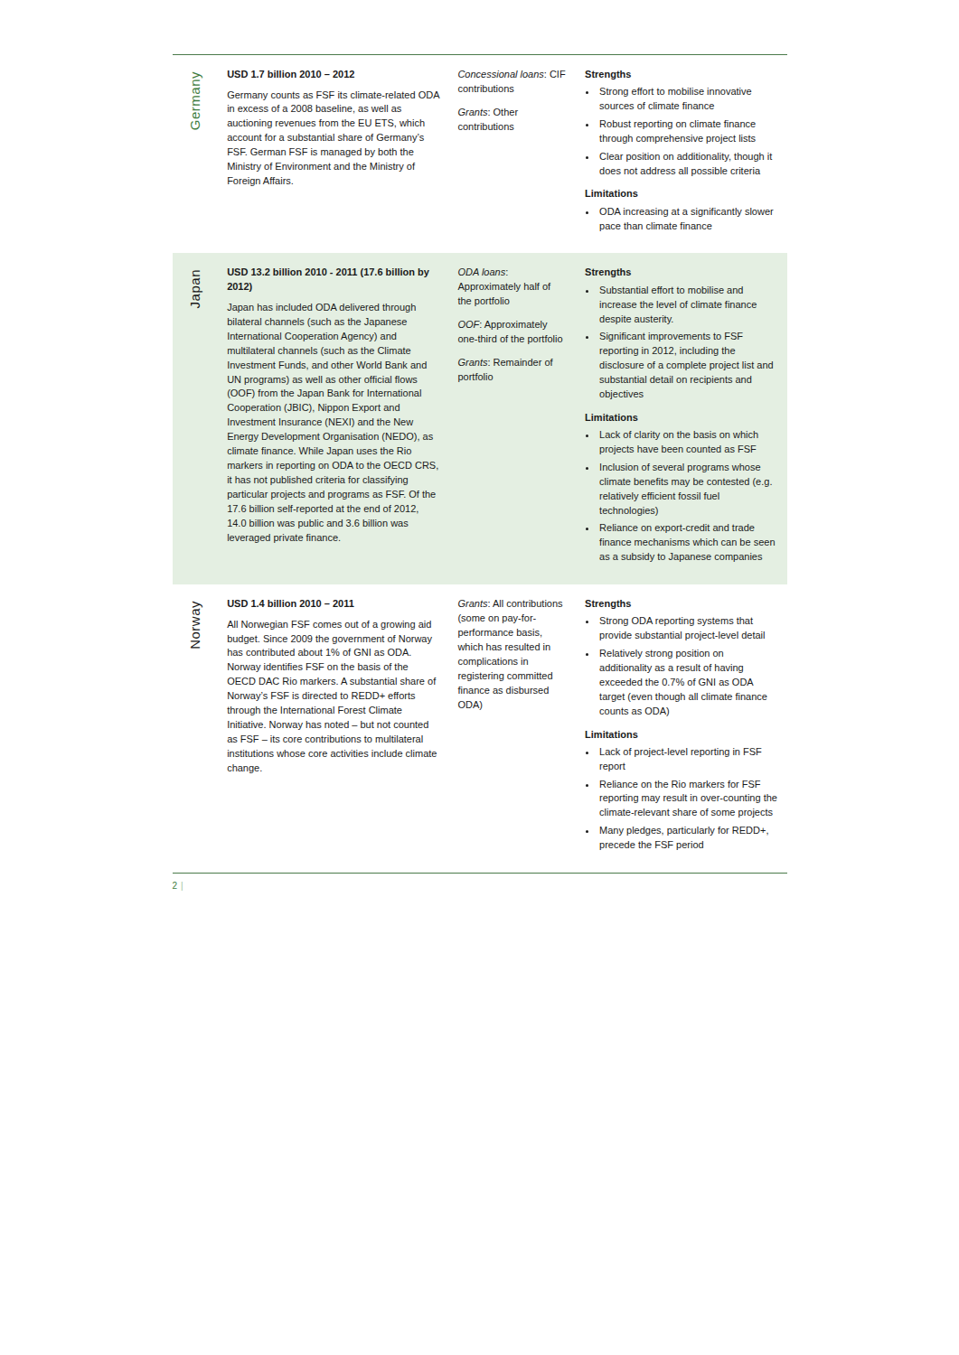| Germany | USD 1.7 billion 2010 – 2012 Germany counts as FSF its climate-related ODA in excess of a 2008 baseline, as well as auctioning revenues from the EU ETS, which account for a substantial share of Germany’s FSF. German FSF is managed by both the Ministry of Environment and the Ministry of Foreign Affairs. | Concessional loans : CIF contributions Grants : Other contributions | Strengths Strong effort to mobilise innovative sources of climate finance Robust reporting on climate finance through comprehensive project lists Clear position on additionality, though it does not address all possible criteria Limitations ODA increasing at a significantly slower pace than climate finance |
| Japan | USD 13.2 billion 2010 - 2011 (17.6 billion by 2012) Japan has included ODA delivered through bilateral channels (such as the Japanese International Cooperation Agency) and multilateral channels (such as the Climate Investment Funds, and other World Bank and UN programs) as well as other official flows (OOF) from the Japan Bank for International Cooperation (JBIC), Nippon Export and Investment Insurance (NEXI) and the New Energy Development Organisation (NEDO), as climate finance. While Japan uses the Rio markers in reporting on ODA to the OECD CRS, it has not published criteria for classifying particular projects and programs as FSF. Of the 17.6 billion self-reported at the end of 2012, 14.0 billion was public and 3.6 billion was leveraged private finance. | ODA loans : Approximately half of the portfolio OOF : Approximately one-third of the portfolio Grants : Remainder of portfolio | Strengths Substantial effort to mobilise and increase the level of climate finance despite austerity. Significant improvements to FSF reporting in 2012, including the disclosure of a complete project list and substantial detail on recipients and objectives Limitations Lack of clarity on the basis on which projects have been counted as FSF Inclusion of several programs whose climate benefits may be contested (e.g. relatively efficient fossil fuel technologies) Reliance on export-credit and trade finance mechanisms which can be seen as a subsidy to Japanese companies |
| Norway | USD 1.4 billion 2010 – 2011 All Norwegian FSF comes out of a growing aid budget. Since 2009 the government of Norway has contributed about 1% of GNI as ODA. Norway identifies FSF on the basis of the OECD DAC Rio markers. A substantial share of Norway’s FSF is directed to REDD+ efforts through the International Forest Climate Initiative. Norway has noted – but not counted as FSF – its core contributions to multilateral institutions whose core activities include climate change. | Grants : All contributions (some on pay-for-performance basis, which has resulted in complications in registering committed finance as disbursed ODA) | Strengths Strong ODA reporting systems that provide substantial project-level detail Relatively strong position on additionality as a result of having exceeded the 0.7% of GNI as ODA target (even though all climate finance counts as ODA) Limitations Lack of project-level reporting in FSF report Reliance on the Rio markers for FSF reporting may result in over-counting the climate-relevant share of some projects Many pledges, particularly for REDD+, precede the FSF period |
2|